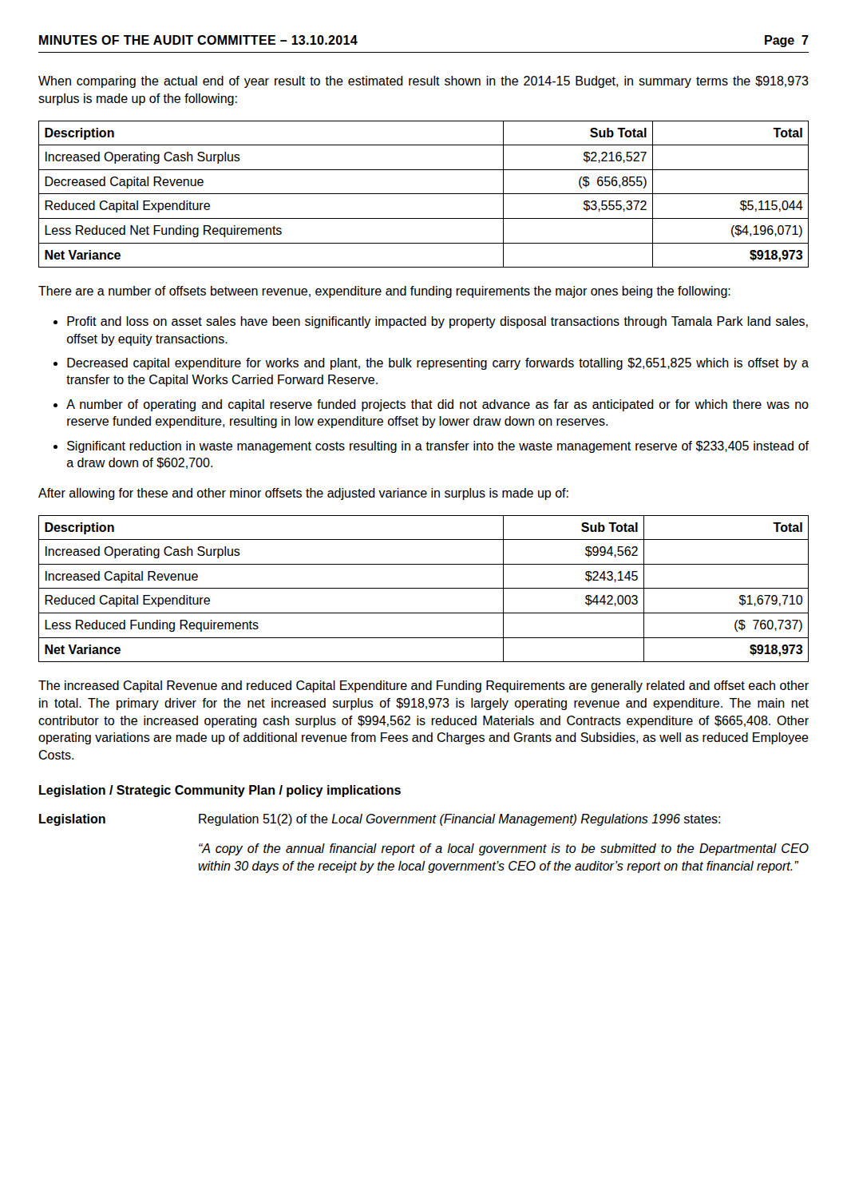MINUTES OF THE AUDIT COMMITTEE – 13.10.2014 Page 7
When comparing the actual end of year result to the estimated result shown in the 2014-15 Budget, in summary terms the $918,973 surplus is made up of the following:
| Description | Sub Total | Total |
| --- | --- | --- |
| Increased Operating Cash Surplus | $2,216,527 | |
| Decreased Capital Revenue | ($ 656,855) | |
| Reduced Capital Expenditure | $3,555,372 | $5,115,044 |
| Less Reduced Net Funding Requirements | | ($4,196,071) |
| Net Variance | | $918,973 |
There are a number of offsets between revenue, expenditure and funding requirements the major ones being the following:
Profit and loss on asset sales have been significantly impacted by property disposal transactions through Tamala Park land sales, offset by equity transactions.
Decreased capital expenditure for works and plant, the bulk representing carry forwards totalling $2,651,825 which is offset by a transfer to the Capital Works Carried Forward Reserve.
A number of operating and capital reserve funded projects that did not advance as far as anticipated or for which there was no reserve funded expenditure, resulting in low expenditure offset by lower draw down on reserves.
Significant reduction in waste management costs resulting in a transfer into the waste management reserve of $233,405 instead of a draw down of $602,700.
After allowing for these and other minor offsets the adjusted variance in surplus is made up of:
| Description | Sub Total | Total |
| --- | --- | --- |
| Increased Operating Cash Surplus | $994,562 | |
| Increased Capital Revenue | $243,145 | |
| Reduced Capital Expenditure | $442,003 | $1,679,710 |
| Less Reduced Funding Requirements | | ($ 760,737) |
| Net Variance | | $918,973 |
The increased Capital Revenue and reduced Capital Expenditure and Funding Requirements are generally related and offset each other in total. The primary driver for the net increased surplus of $918,973 is largely operating revenue and expenditure. The main net contributor to the increased operating cash surplus of $994,562 is reduced Materials and Contracts expenditure of $665,408. Other operating variations are made up of additional revenue from Fees and Charges and Grants and Subsidies, as well as reduced Employee Costs.
Legislation / Strategic Community Plan / policy implications
Legislation
Regulation 51(2) of the Local Government (Financial Management) Regulations 1996 states:
“A copy of the annual financial report of a local government is to be submitted to the Departmental CEO within 30 days of the receipt by the local government’s CEO of the auditor’s report on that financial report.”